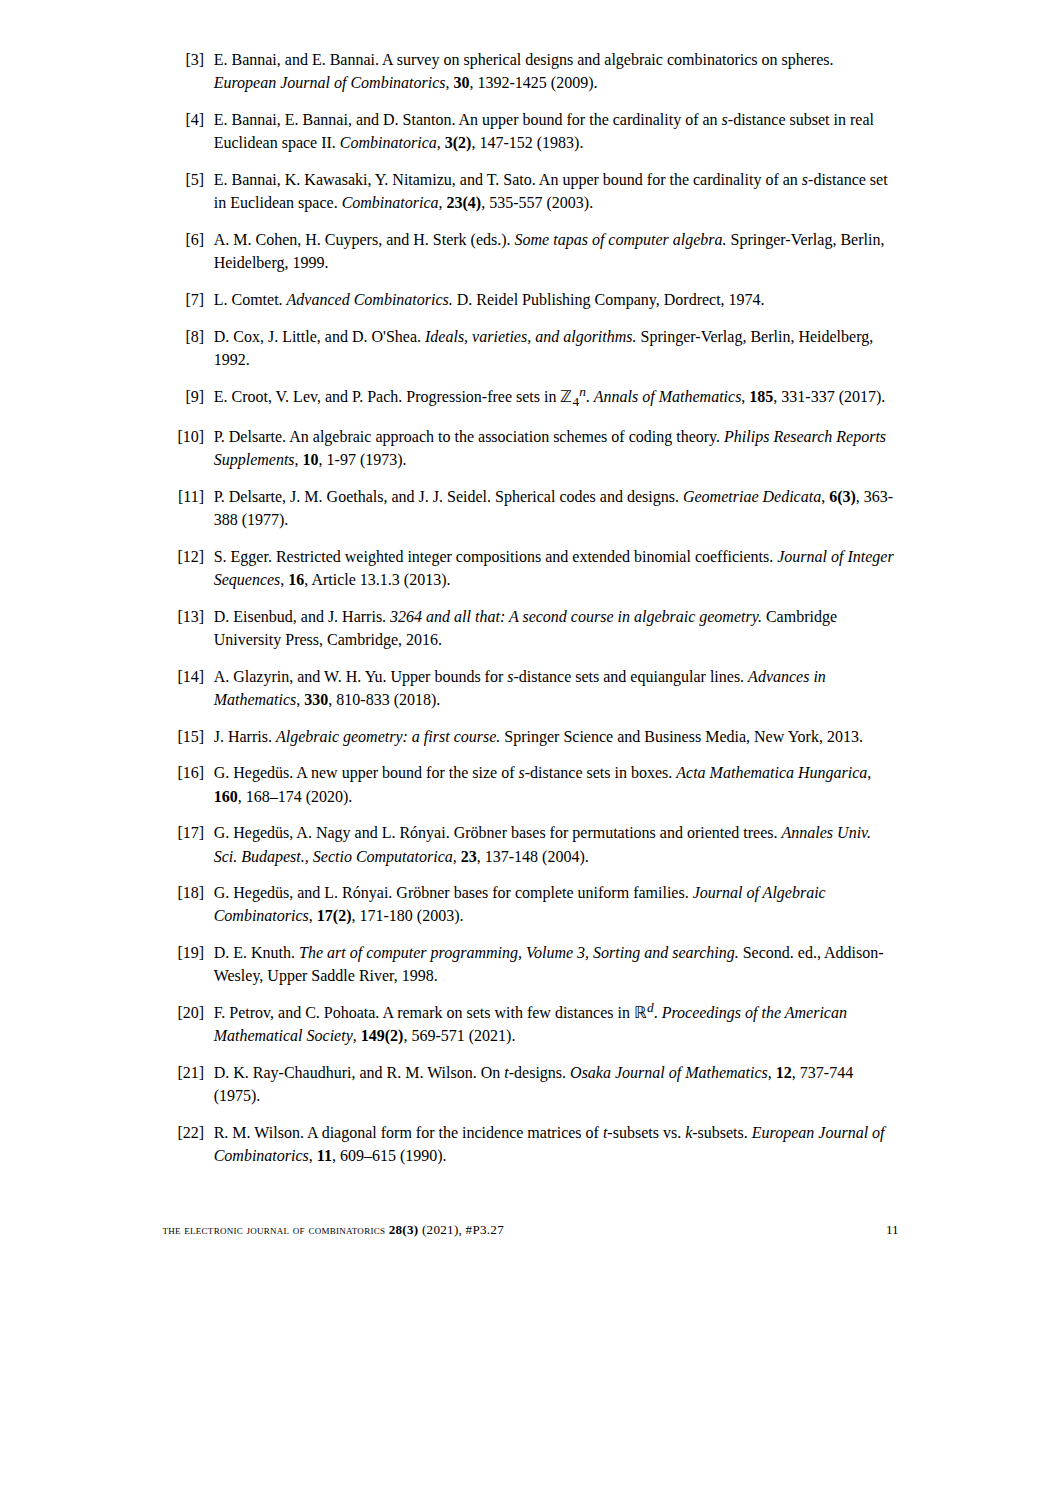E. Bannai, and E. Bannai. A survey on spherical designs and algebraic combinatorics on spheres. European Journal of Combinatorics, 30, 1392-1425 (2009).
E. Bannai, E. Bannai, and D. Stanton. An upper bound for the cardinality of an s-distance subset in real Euclidean space II. Combinatorica, 3(2), 147-152 (1983).
E. Bannai, K. Kawasaki, Y. Nitamizu, and T. Sato. An upper bound for the cardinality of an s-distance set in Euclidean space. Combinatorica, 23(4), 535-557 (2003).
A. M. Cohen, H. Cuypers, and H. Sterk (eds.). Some tapas of computer algebra. Springer-Verlag, Berlin, Heidelberg, 1999.
L. Comtet. Advanced Combinatorics. D. Reidel Publishing Company, Dordrect, 1974.
D. Cox, J. Little, and D. O'Shea. Ideals, varieties, and algorithms. Springer-Verlag, Berlin, Heidelberg, 1992.
E. Croot, V. Lev, and P. Pach. Progression-free sets in ℤ4n. Annals of Mathematics, 185, 331-337 (2017).
P. Delsarte. An algebraic approach to the association schemes of coding theory. Philips Research Reports Supplements, 10, 1-97 (1973).
P. Delsarte, J. M. Goethals, and J. J. Seidel. Spherical codes and designs. Geometriae Dedicata, 6(3), 363-388 (1977).
S. Egger. Restricted weighted integer compositions and extended binomial coefficients. Journal of Integer Sequences, 16, Article 13.1.3 (2013).
D. Eisenbud, and J. Harris. 3264 and all that: A second course in algebraic geometry. Cambridge University Press, Cambridge, 2016.
A. Glazyrin, and W. H. Yu. Upper bounds for s-distance sets and equiangular lines. Advances in Mathematics, 330, 810-833 (2018).
J. Harris. Algebraic geometry: a first course. Springer Science and Business Media, New York, 2013.
G. Hegedüs. A new upper bound for the size of s-distance sets in boxes. Acta Mathematica Hungarica, 160, 168–174 (2020).
G. Hegedüs, A. Nagy and L. Rónyai. Gröbner bases for permutations and oriented trees. Annales Univ. Sci. Budapest., Sectio Computatorica, 23, 137-148 (2004).
G. Hegedüs, and L. Rónyai. Gröbner bases for complete uniform families. Journal of Algebraic Combinatorics, 17(2), 171-180 (2003).
D. E. Knuth. The art of computer programming, Volume 3, Sorting and searching. Second. ed., Addison-Wesley, Upper Saddle River, 1998.
F. Petrov, and C. Pohoata. A remark on sets with few distances in ℝd. Proceedings of the American Mathematical Society, 149(2), 569-571 (2021).
D. K. Ray-Chaudhuri, and R. M. Wilson. On t-designs. Osaka Journal of Mathematics, 12, 737-744 (1975).
R. M. Wilson. A diagonal form for the incidence matrices of t-subsets vs. k-subsets. European Journal of Combinatorics, 11, 609–615 (1990).
the electronic journal of combinatorics 28(3) (2021), #P3.27 11